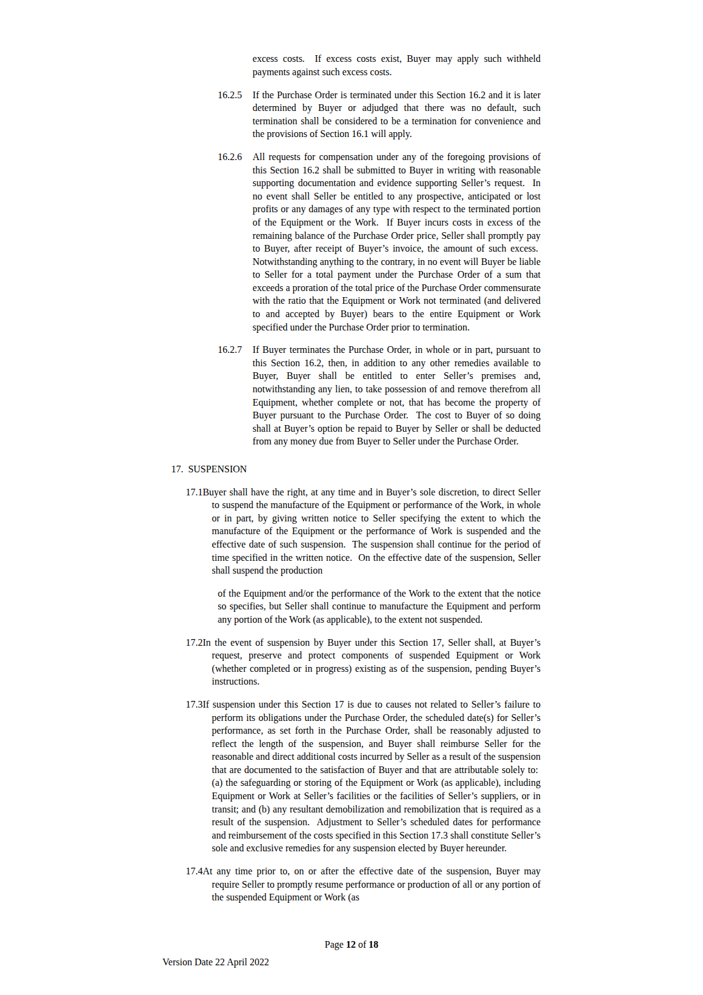excess costs. If excess costs exist, Buyer may apply such withheld payments against such excess costs.
16.2.5 If the Purchase Order is terminated under this Section 16.2 and it is later determined by Buyer or adjudged that there was no default, such termination shall be considered to be a termination for convenience and the provisions of Section 16.1 will apply.
16.2.6 All requests for compensation under any of the foregoing provisions of this Section 16.2 shall be submitted to Buyer in writing with reasonable supporting documentation and evidence supporting Seller’s request. In no event shall Seller be entitled to any prospective, anticipated or lost profits or any damages of any type with respect to the terminated portion of the Equipment or the Work. If Buyer incurs costs in excess of the remaining balance of the Purchase Order price, Seller shall promptly pay to Buyer, after receipt of Buyer’s invoice, the amount of such excess. Notwithstanding anything to the contrary, in no event will Buyer be liable to Seller for a total payment under the Purchase Order of a sum that exceeds a proration of the total price of the Purchase Order commensurate with the ratio that the Equipment or Work not terminated (and delivered to and accepted by Buyer) bears to the entire Equipment or Work specified under the Purchase Order prior to termination.
16.2.7 If Buyer terminates the Purchase Order, in whole or in part, pursuant to this Section 16.2, then, in addition to any other remedies available to Buyer, Buyer shall be entitled to enter Seller’s premises and, notwithstanding any lien, to take possession of and remove therefrom all Equipment, whether complete or not, that has become the property of Buyer pursuant to the Purchase Order. The cost to Buyer of so doing shall at Buyer’s option be repaid to Buyer by Seller or shall be deducted from any money due from Buyer to Seller under the Purchase Order.
17. SUSPENSION
17.1Buyer shall have the right, at any time and in Buyer’s sole discretion, to direct Seller to suspend the manufacture of the Equipment or performance of the Work, in whole or in part, by giving written notice to Seller specifying the extent to which the manufacture of the Equipment or the performance of Work is suspended and the effective date of such suspension. The suspension shall continue for the period of time specified in the written notice. On the effective date of the suspension, Seller shall suspend the production of the Equipment and/or the performance of the Work to the extent that the notice so specifies, but Seller shall continue to manufacture the Equipment and perform any portion of the Work (as applicable), to the extent not suspended.
17.2In the event of suspension by Buyer under this Section 17, Seller shall, at Buyer’s request, preserve and protect components of suspended Equipment or Work (whether completed or in progress) existing as of the suspension, pending Buyer’s instructions.
17.3If suspension under this Section 17 is due to causes not related to Seller’s failure to perform its obligations under the Purchase Order, the scheduled date(s) for Seller’s performance, as set forth in the Purchase Order, shall be reasonably adjusted to reflect the length of the suspension, and Buyer shall reimburse Seller for the reasonable and direct additional costs incurred by Seller as a result of the suspension that are documented to the satisfaction of Buyer and that are attributable solely to: (a) the safeguarding or storing of the Equipment or Work (as applicable), including Equipment or Work at Seller’s facilities or the facilities of Seller’s suppliers, or in transit; and (b) any resultant demobilization and remobilization that is required as a result of the suspension. Adjustment to Seller’s scheduled dates for performance and reimbursement of the costs specified in this Section 17.3 shall constitute Seller’s sole and exclusive remedies for any suspension elected by Buyer hereunder.
17.4At any time prior to, on or after the effective date of the suspension, Buyer may require Seller to promptly resume performance or production of all or any portion of the suspended Equipment or Work (as
Page 12 of 18
Version Date 22 April 2022